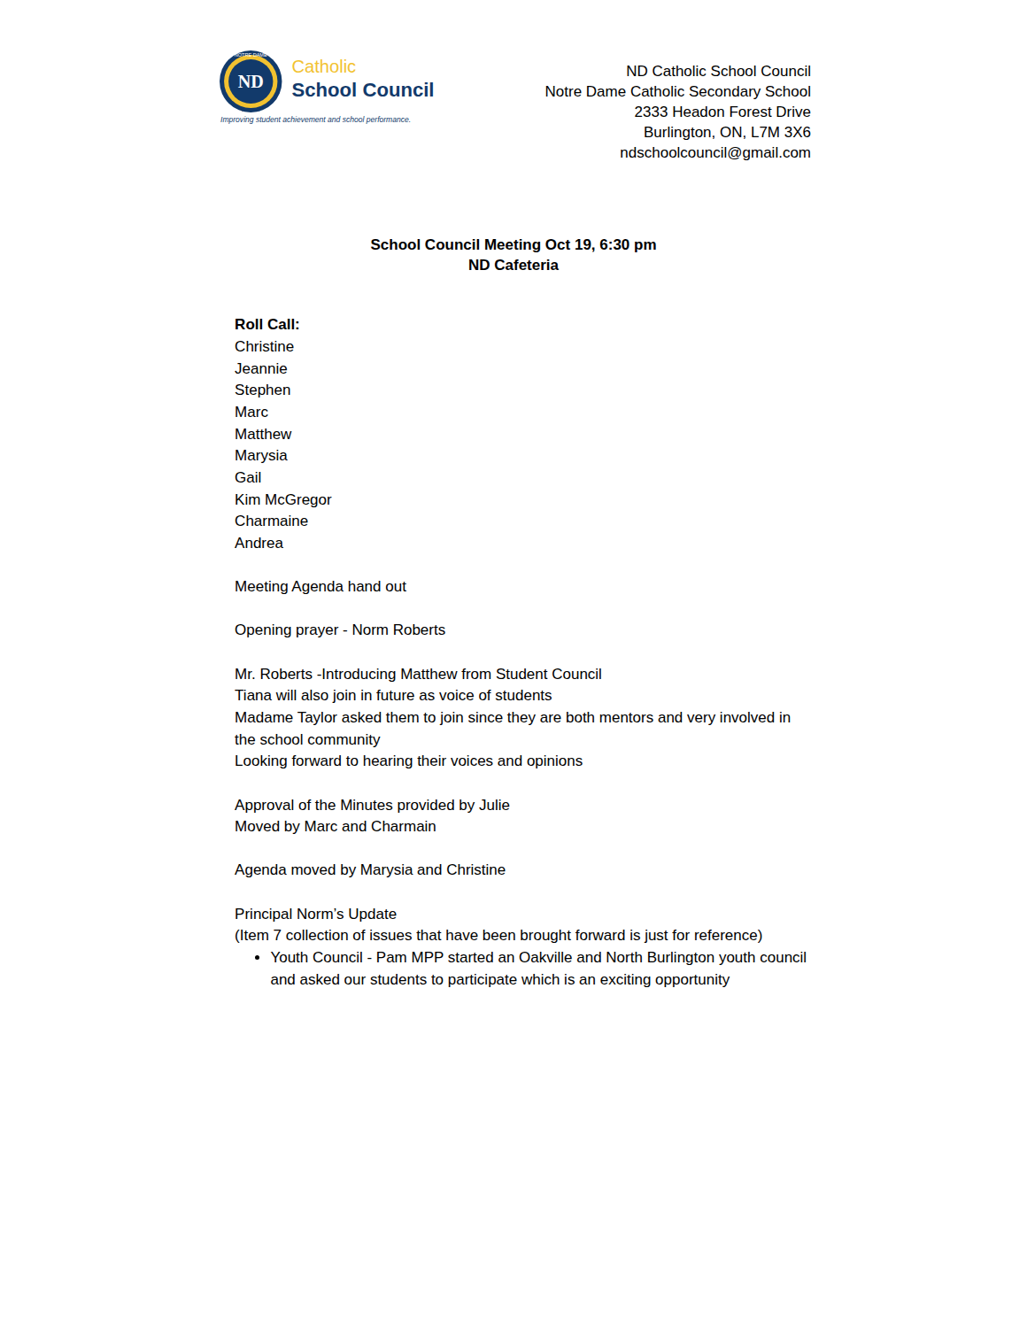ND Catholic School Council
Notre Dame Catholic Secondary School
2333 Headon Forest Drive
Burlington, ON, L7M 3X6
ndschoolcouncil@gmail.com
School Council Meeting Oct 19, 6:30 pm
ND Cafeteria
Roll Call:
Christine
Jeannie
Stephen
Marc
Matthew
Marysia
Gail
Kim McGregor
Charmaine
Andrea
Meeting Agenda hand out
Opening prayer - Norm Roberts
Mr. Roberts -Introducing Matthew from Student Council
Tiana will also join in future as voice of students
Madame Taylor asked them to join since they are both mentors and very involved in the school community
Looking forward to hearing their voices and opinions
Approval of the Minutes provided by Julie
Moved by Marc and Charmain
Agenda moved by Marysia and Christine
Principal Norm’s Update
(Item 7 collection of issues that have been brought forward is just for reference)
Youth Council - Pam MPP started an Oakville and North Burlington youth council and asked our students to participate which is an exciting opportunity